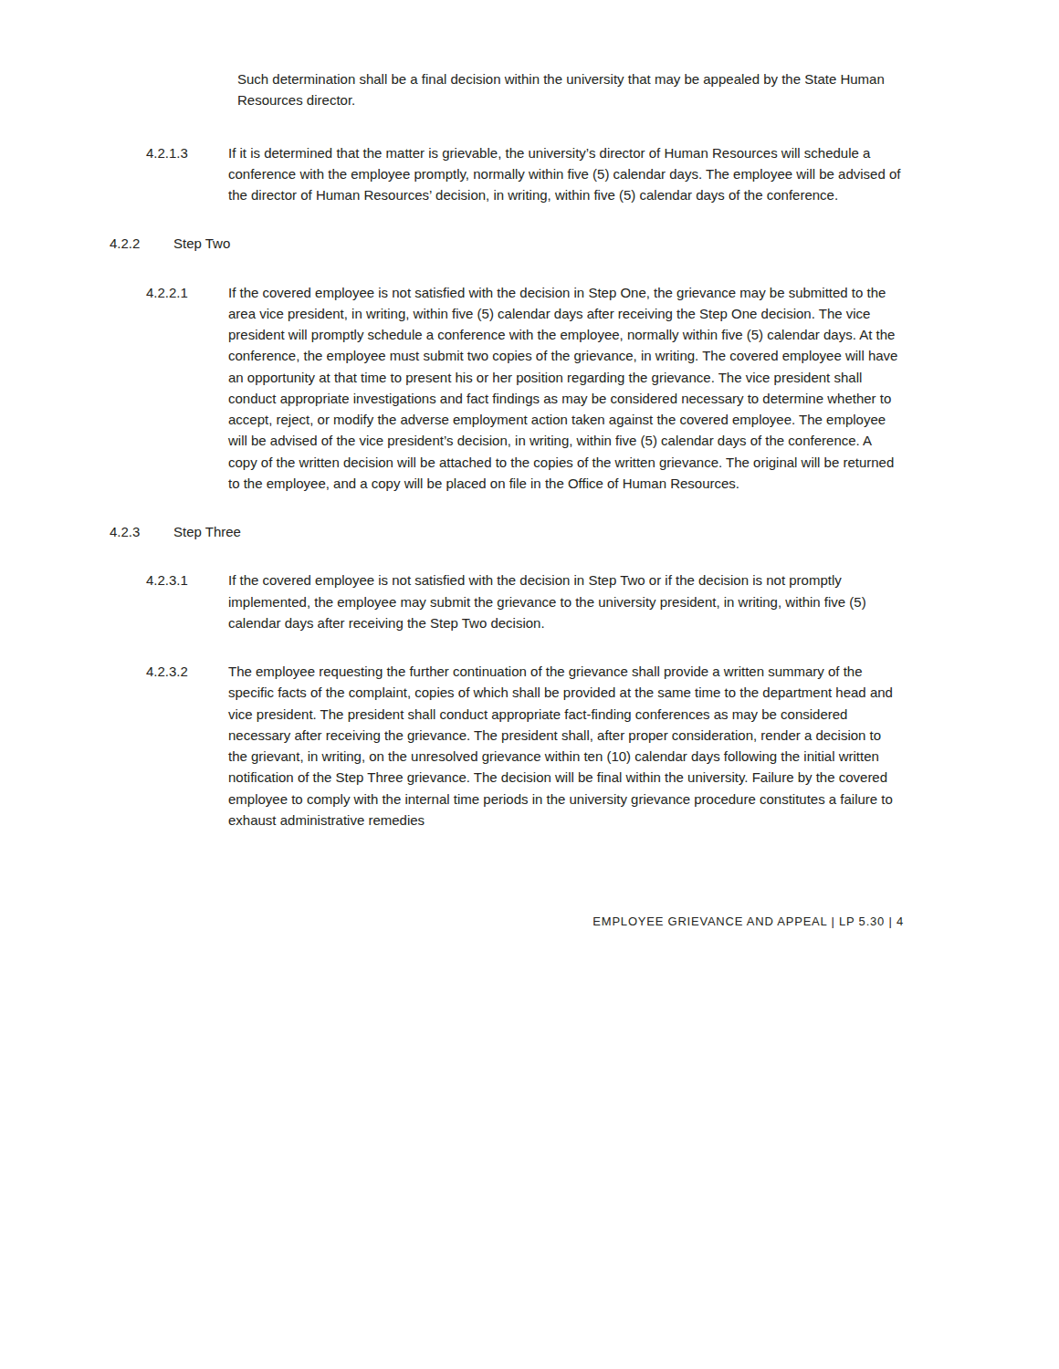Such determination shall be a final decision within the university that may be appealed by the State Human Resources director.
4.2.1.3
If it is determined that the matter is grievable, the university’s director of Human Resources will schedule a conference with the employee promptly, normally within five (5) calendar days. The employee will be advised of the director of Human Resources’ decision, in writing, within five (5) calendar days of the conference.
4.2.2
Step Two
4.2.2.1
If the covered employee is not satisfied with the decision in Step One, the grievance may be submitted to the area vice president, in writing, within five (5) calendar days after receiving the Step One decision. The vice president will promptly schedule a conference with the employee, normally within five (5) calendar days. At the conference, the employee must submit two copies of the grievance, in writing. The covered employee will have an opportunity at that time to present his or her position regarding the grievance. The vice president shall conduct appropriate investigations and fact findings as may be considered necessary to determine whether to accept, reject, or modify the adverse employment action taken against the covered employee. The employee will be advised of the vice president’s decision, in writing, within five (5) calendar days of the conference. A copy of the written decision will be attached to the copies of the written grievance. The original will be returned to the employee, and a copy will be placed on file in the Office of Human Resources.
4.2.3
Step Three
4.2.3.1
If the covered employee is not satisfied with the decision in Step Two or if the decision is not promptly implemented, the employee may submit the grievance to the university president, in writing, within five (5) calendar days after receiving the Step Two decision.
4.2.3.2
The employee requesting the further continuation of the grievance shall provide a written summary of the specific facts of the complaint, copies of which shall be provided at the same time to the department head and vice president. The president shall conduct appropriate fact-finding conferences as may be considered necessary after receiving the grievance. The president shall, after proper consideration, render a decision to the grievant, in writing, on the unresolved grievance within ten (10) calendar days following the initial written notification of the Step Three grievance. The decision will be final within the university. Failure by the covered employee to comply with the internal time periods in the university grievance procedure constitutes a failure to exhaust administrative remedies
EMPLOYEE GRIEVANCE AND APPEAL | LP 5.30 | 4